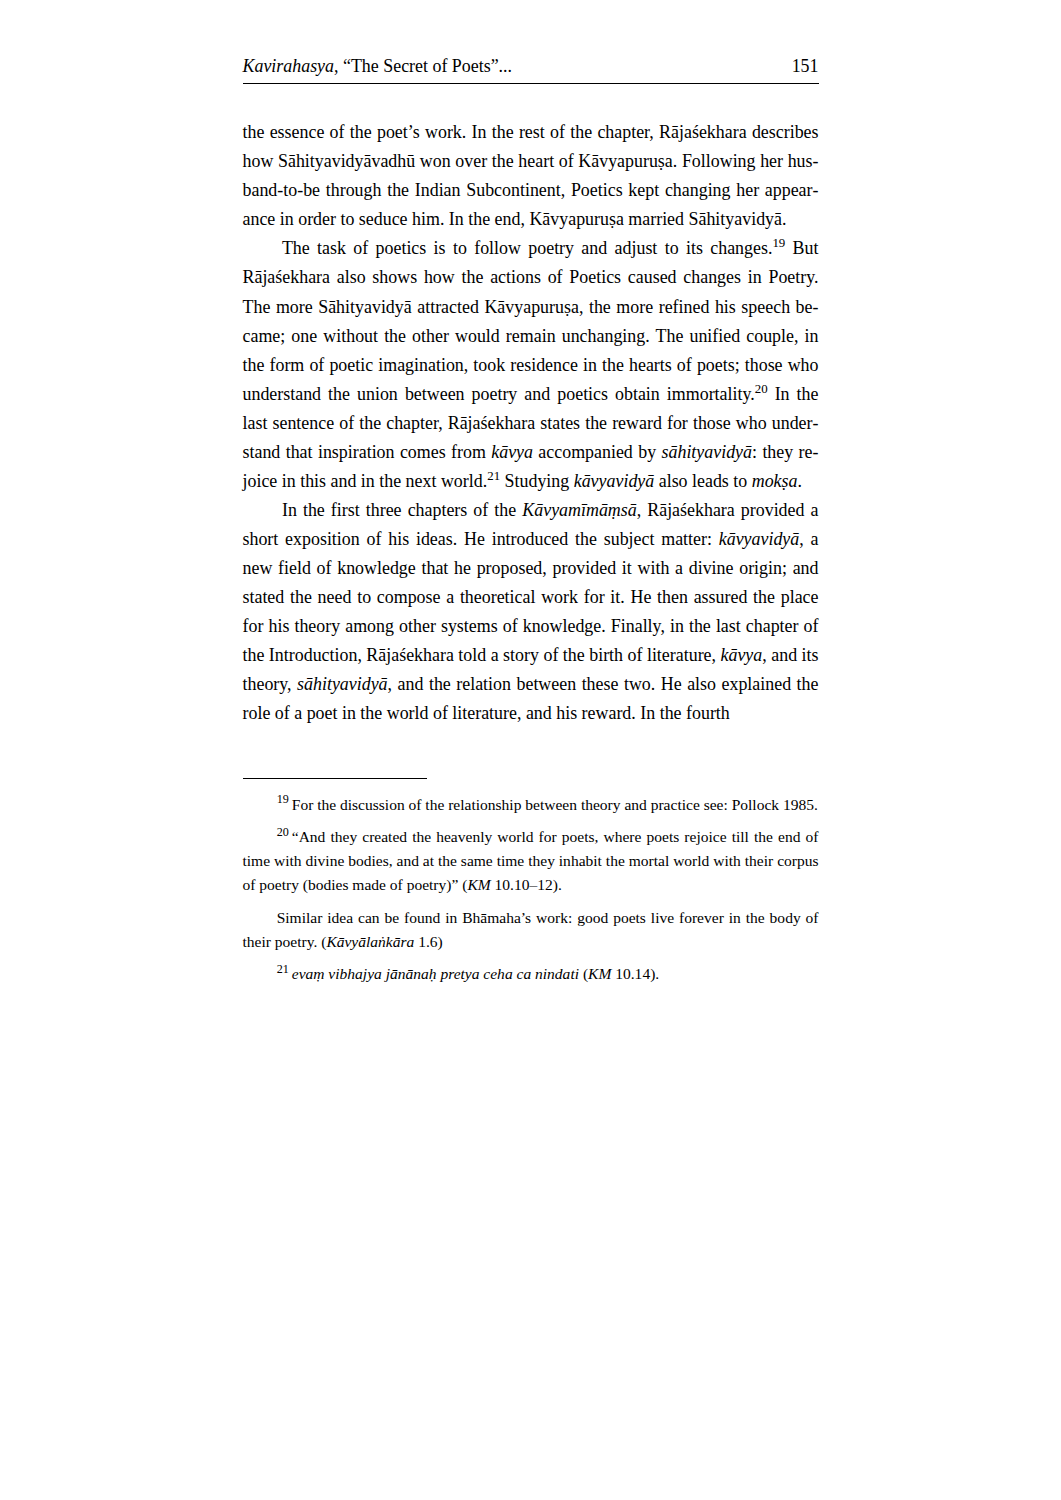Kavirahasya, “The Secret of Poets”... 151
the essence of the poet’s work. In the rest of the chapter, Rājaśekhara describes how Sāhityavidyāvadhū won over the heart of Kāvyapuruṣa. Following her husband-to-be through the Indian Subcontinent, Poetics kept changing her appearance in order to seduce him. In the end, Kāvyapuruṣa married Sāhityavidyā.
The task of poetics is to follow poetry and adjust to its changes.19 But Rājaśekhara also shows how the actions of Poetics caused changes in Poetry. The more Sāhityavidyā attracted Kāvyapuruṣa, the more refined his speech became; one without the other would remain unchanging. The unified couple, in the form of poetic imagination, took residence in the hearts of poets; those who understand the union between poetry and poetics obtain immortality.20 In the last sentence of the chapter, Rājaśekhara states the reward for those who understand that inspiration comes from kāvya accompanied by sāhityavidyā: they rejoice in this and in the next world.21 Studying kāvyavidyā also leads to mokṣa.
In the first three chapters of the Kāvyamīmāṃsā, Rājaśekhara provided a short exposition of his ideas. He introduced the subject matter: kāvyavidyā, a new field of knowledge that he proposed, provided it with a divine origin; and stated the need to compose a theoretical work for it. He then assured the place for his theory among other systems of knowledge. Finally, in the last chapter of the Introduction, Rājaśekhara told a story of the birth of literature, kāvya, and its theory, sāhityavidyā, and the relation between these two. He also explained the role of a poet in the world of literature, and his reward. In the fourth
19 For the discussion of the relationship between theory and practice see: Pollock 1985.
20“And they created the heavenly world for poets, where poets rejoice till the end of time with divine bodies, and at the same time they inhabit the mortal world with their corpus of poetry (bodies made of poetry)” (KM 10.10–12).
Similar idea can be found in Bhāmaha’s work: good poets live forever in the body of their poetry. (Kāvyālaṅkāra 1.6)
21 evaṃ vibhajya jānānaḥ pretya ceha ca nindati (KM 10.14).